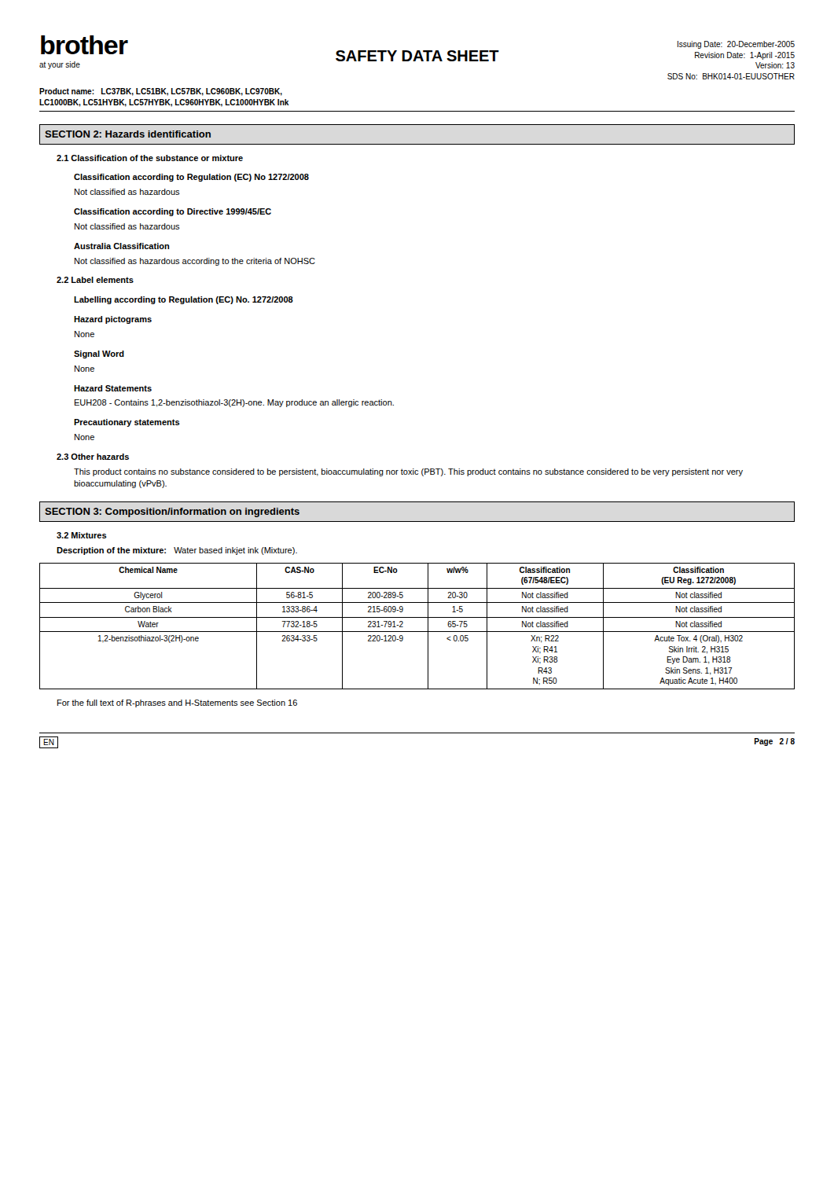brother
at your side
SAFETY DATA SHEET
Issuing Date: 20-December-2005
Revision Date: 1-April -2015
Version: 13
SDS No: BHK014-01-EUUSOTHER
Product name: LC37BK, LC51BK, LC57BK, LC960BK, LC970BK,
LC1000BK, LC51HYBK, LC57HYBK, LC960HYBK, LC1000HYBK Ink
SECTION 2: Hazards identification
2.1 Classification of the substance or mixture
Classification according to Regulation (EC) No 1272/2008
Not classified as hazardous
Classification according to Directive 1999/45/EC
Not classified as hazardous
Australia Classification
Not classified as hazardous according to the criteria of NOHSC
2.2 Label elements
Labelling according to Regulation (EC) No. 1272/2008
Hazard pictograms
None
Signal Word
None
Hazard Statements
EUH208 - Contains 1,2-benzisothiazol-3(2H)-one. May produce an allergic reaction.
Precautionary statements
None
2.3 Other hazards
This product contains no substance considered to be persistent, bioaccumulating nor toxic (PBT). This product contains no substance considered to be very persistent nor very bioaccumulating (vPvB).
SECTION 3: Composition/information on ingredients
3.2 Mixtures
Description of the mixture: Water based inkjet ink (Mixture).
| Chemical Name | CAS-No | EC-No | w/w% | Classification (67/548/EEC) | Classification (EU Reg. 1272/2008) |
| --- | --- | --- | --- | --- | --- |
| Glycerol | 56-81-5 | 200-289-5 | 20-30 | Not classified | Not classified |
| Carbon Black | 1333-86-4 | 215-609-9 | 1-5 | Not classified | Not classified |
| Water | 7732-18-5 | 231-791-2 | 65-75 | Not classified | Not classified |
| 1,2-benzisothiazol-3(2H)-one | 2634-33-5 | 220-120-9 | < 0.05 | Xn; R22 Xi; R41 Xi; R38 R43 N; R50 | Acute Tox. 4 (Oral), H302 Skin Irrit. 2, H315 Eye Dam. 1, H318 Skin Sens. 1, H317 Aquatic Acute 1, H400 |
For the full text of R-phrases and H-Statements see Section 16
EN
Page 2 / 8